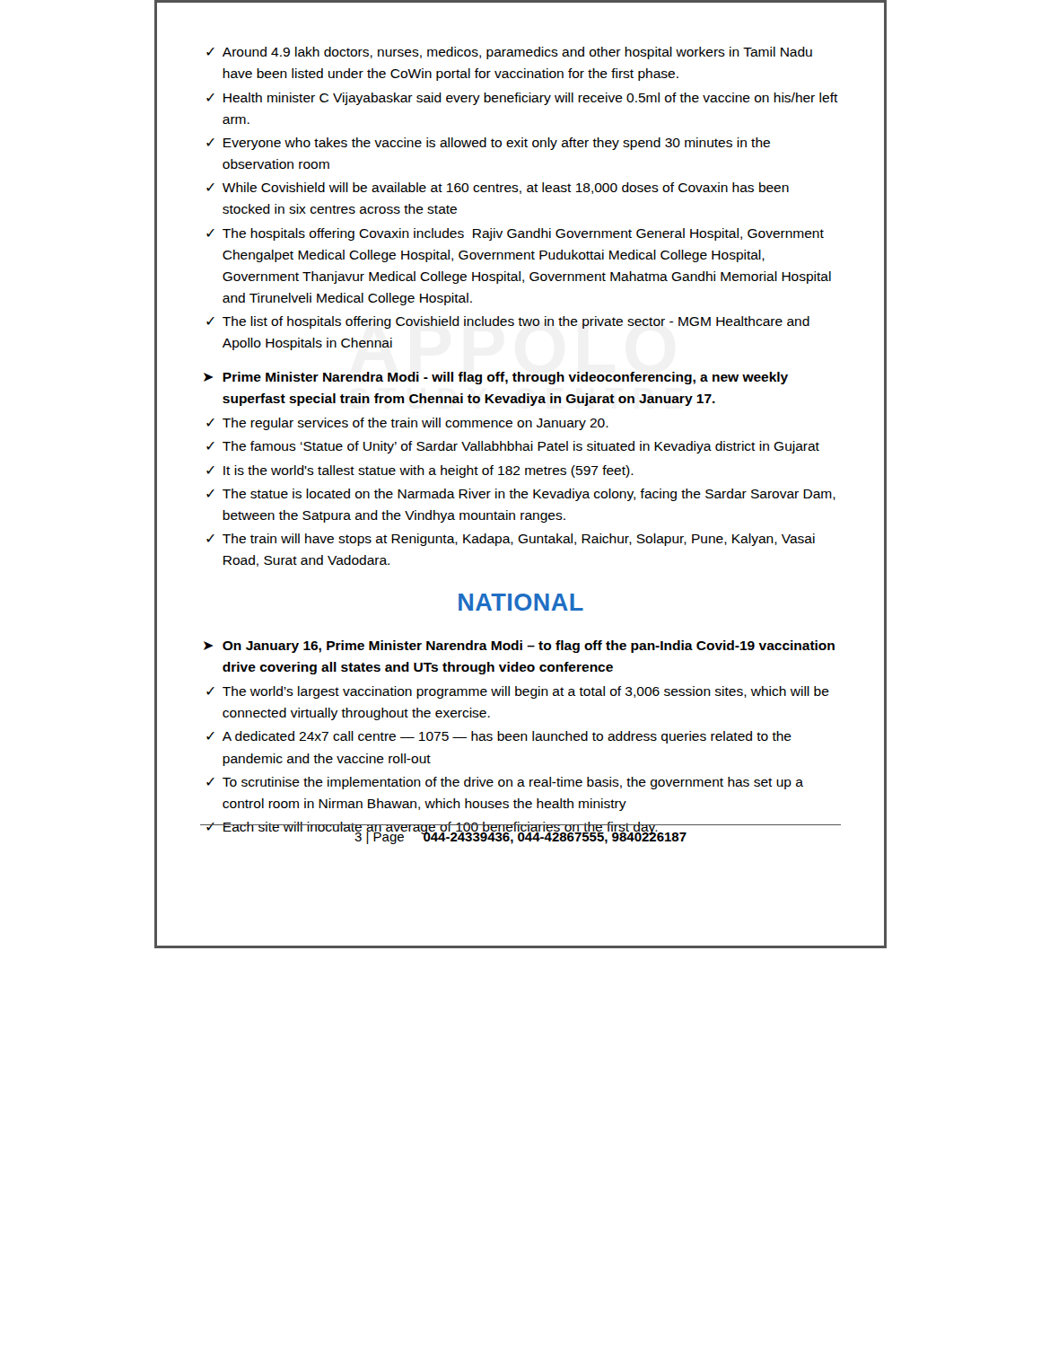APPOLOSTUDY CENTRE
Around 4.9 lakh doctors, nurses, medicos, paramedics and other hospital workers in Tamil Nadu have been listed under the CoWin portal for vaccination for the first phase.
Health minister C Vijayabaskar said every beneficiary will receive 0.5ml of the vaccine on his/her left arm.
Everyone who takes the vaccine is allowed to exit only after they spend 30 minutes in the observation room
While Covishield will be available at 160 centres, at least 18,000 doses of Covaxin has been stocked in six centres across the state
The hospitals offering Covaxin includes Rajiv Gandhi Government General Hospital, Government Chengalpet Medical College Hospital, Government Pudukottai Medical College Hospital, Government Thanjavur Medical College Hospital, Government Mahatma Gandhi Memorial Hospital and Tirunelveli Medical College Hospital.
The list of hospitals offering Covishield includes two in the private sector - MGM Healthcare and Apollo Hospitals in Chennai
Prime Minister Narendra Modi - will flag off, through videoconferencing, a new weekly superfast special train from Chennai to Kevadiya in Gujarat on January 17.
The regular services of the train will commence on January 20.
The famous ‘Statue of Unity’ of Sardar Vallabhbhai Patel is situated in Kevadiya district in Gujarat
It is the world's tallest statue with a height of 182 metres (597 feet).
The statue is located on the Narmada River in the Kevadiya colony, facing the Sardar Sarovar Dam, between the Satpura and the Vindhya mountain ranges.
The train will have stops at Renigunta, Kadapa, Guntakal, Raichur, Solapur, Pune, Kalyan, Vasai Road, Surat and Vadodara.
NATIONAL
On January 16, Prime Minister Narendra Modi – to flag off the pan-India Covid-19 vaccination drive covering all states and UTs through video conference
The world’s largest vaccination programme will begin at a total of 3,006 session sites, which will be connected virtually throughout the exercise.
A dedicated 24x7 call centre — 1075 — has been launched to address queries related to the pandemic and the vaccine roll-out
To scrutinise the implementation of the drive on a real-time basis, the government has set up a control room in Nirman Bhawan, which houses the health ministry
Each site will inoculate an average of 100 beneficiaries on the first day.
3 | Page 044-24339436, 044-42867555, 9840226187